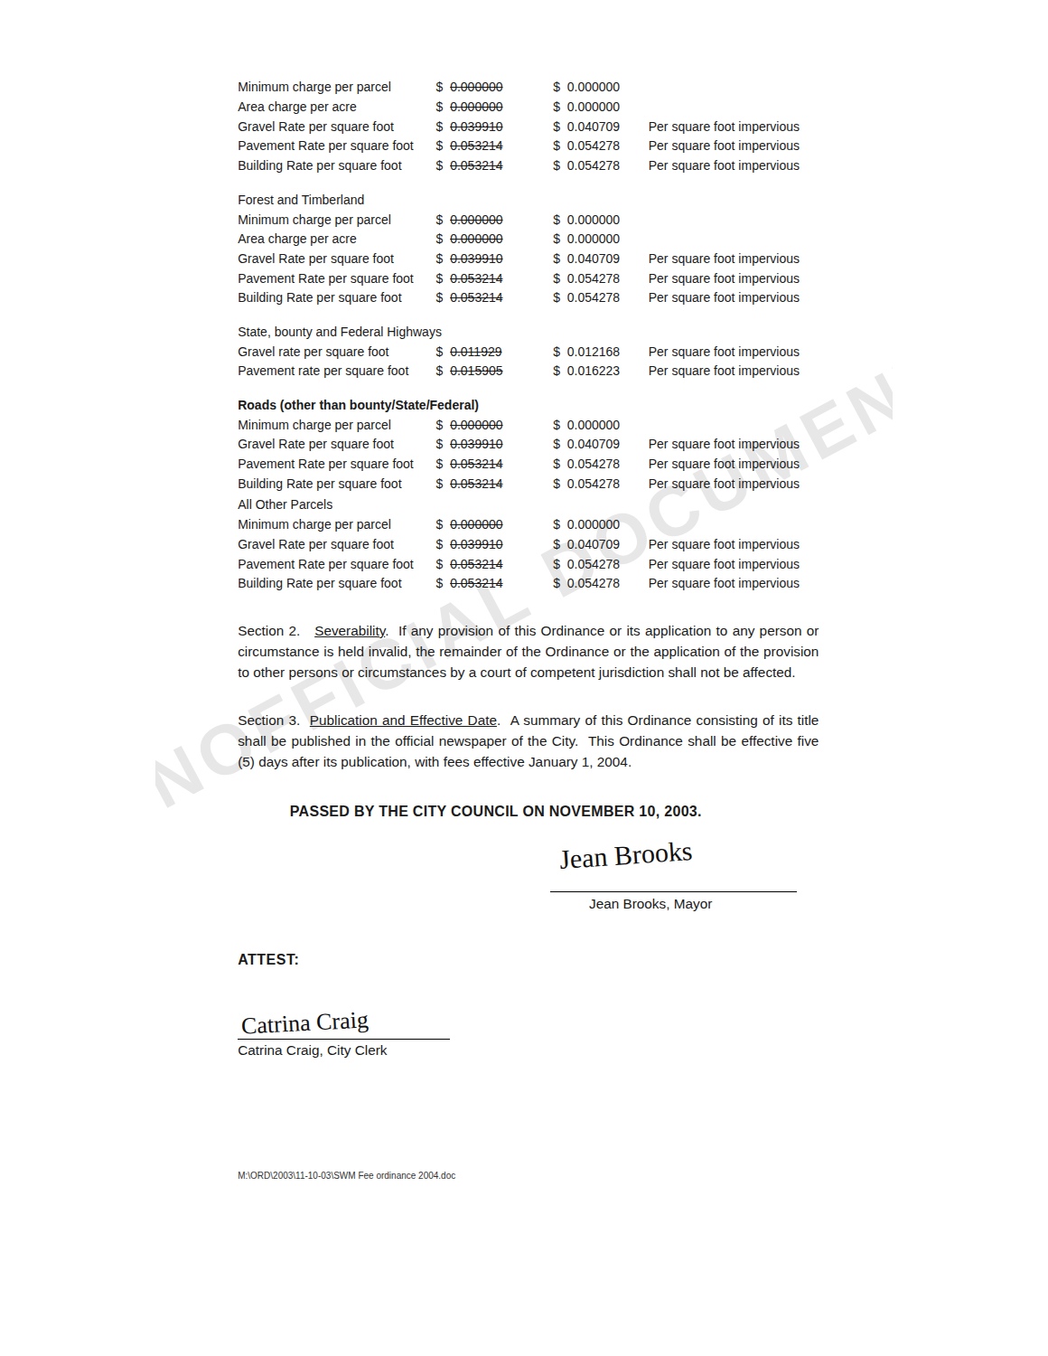UNOFFICIAL DOCUMENT
| Minimum charge per parcel | $ 0.000000 | $ 0.000000 | |
| Area charge per acre | $ 0.000000 | $ 0.000000 | |
| Gravel Rate per square foot | $ 0.039910 | $ 0.040709 | Per square foot impervious |
| Pavement Rate per square foot | $ 0.053214 | $ 0.054278 | Per square foot impervious |
| Building Rate per square foot | $ 0.053214 | $ 0.054278 | Per square foot impervious |
| Forest and Timberland |
| Minimum charge per parcel | $ 0.000000 | $ 0.000000 | |
| Area charge per acre | $ 0.000000 | $ 0.000000 | |
| Gravel Rate per square foot | $ 0.039910 | $ 0.040709 | Per square foot impervious |
| Pavement Rate per square foot | $ 0.053214 | $ 0.054278 | Per square foot impervious |
| Building Rate per square foot | $ 0.053214 | $ 0.054278 | Per square foot impervious |
| State, bounty and Federal Highways |
| Gravel rate per square foot | $ 0.011929 | $ 0.012168 | Per square foot impervious |
| Pavement rate per square foot | $ 0.015905 | $ 0.016223 | Per square foot impervious |
| Roads (other than bounty/State/Federal) |
| Minimum charge per parcel | $ 0.000000 | $ 0.000000 | |
| Gravel Rate per square foot | $ 0.039910 | $ 0.040709 | Per square foot impervious |
| Pavement Rate per square foot | $ 0.053214 | $ 0.054278 | Per square foot impervious |
| Building Rate per square foot | $ 0.053214 | $ 0.054278 | Per square foot impervious |
| All Other Parcels |
| Minimum charge per parcel | $ 0.000000 | $ 0.000000 | |
| Gravel Rate per square foot | $ 0.039910 | $ 0.040709 | Per square foot impervious |
| Pavement Rate per square foot | $ 0.053214 | $ 0.054278 | Per square foot impervious |
| Building Rate per square foot | $ 0.053214 | $ 0.054278 | Per square foot impervious |
Section 2. Severability. If any provision of this Ordinance or its application to any person or circumstance is held invalid, the remainder of the Ordinance or the application of the provision to other persons or circumstances by a court of competent jurisdiction shall not be affected.
Section 3. Publication and Effective Date. A summary of this Ordinance consisting of its title shall be published in the official newspaper of the City. This Ordinance shall be effective five (5) days after its publication, with fees effective January 1, 2004.
PASSED BY THE CITY COUNCIL ON NOVEMBER 10, 2003.
Jean Brooks
Jean Brooks, Mayor
ATTEST:
Catrina Craig
Catrina Craig, City Clerk
M:\ORD\2003\11-10-03\SWM Fee ordinance 2004.doc